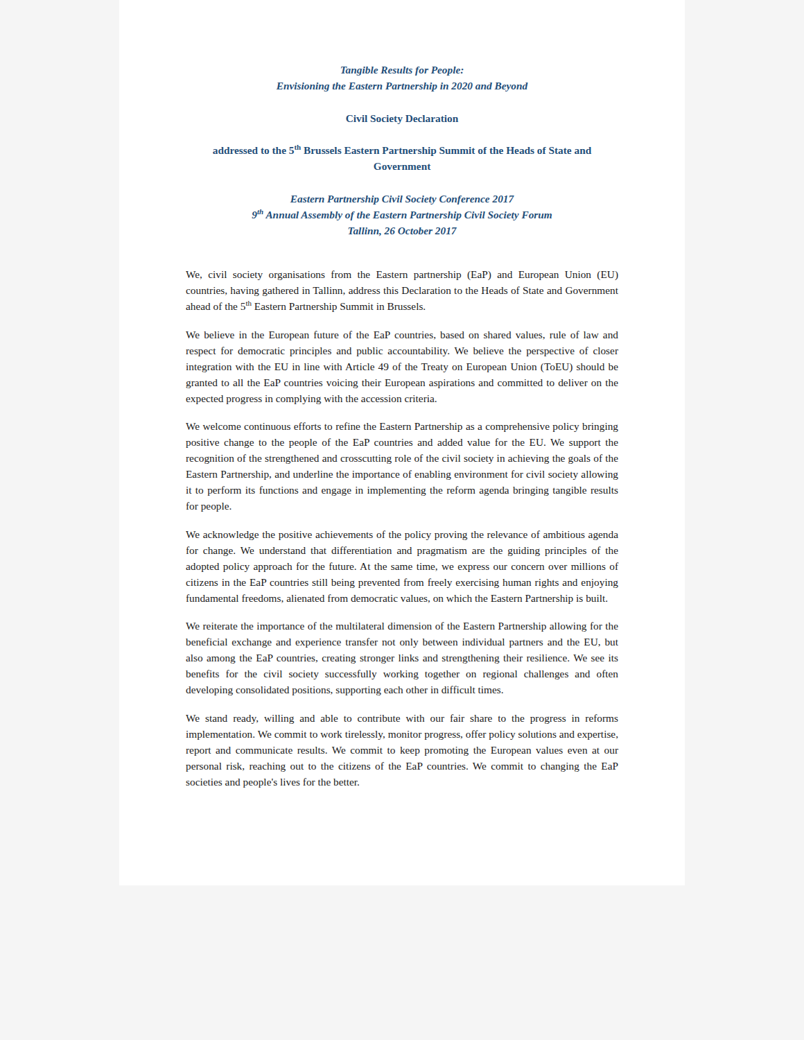Tangible Results for People:
Envisioning the Eastern Partnership in 2020 and Beyond
Civil Society Declaration
addressed to the 5th Brussels Eastern Partnership Summit of the Heads of State and Government
Eastern Partnership Civil Society Conference 2017
9th Annual Assembly of the Eastern Partnership Civil Society Forum
Tallinn, 26 October 2017
We, civil society organisations from the Eastern partnership (EaP) and European Union (EU) countries, having gathered in Tallinn, address this Declaration to the Heads of State and Government ahead of the 5th Eastern Partnership Summit in Brussels.
We believe in the European future of the EaP countries, based on shared values, rule of law and respect for democratic principles and public accountability. We believe the perspective of closer integration with the EU in line with Article 49 of the Treaty on European Union (ToEU) should be granted to all the EaP countries voicing their European aspirations and committed to deliver on the expected progress in complying with the accession criteria.
We welcome continuous efforts to refine the Eastern Partnership as a comprehensive policy bringing positive change to the people of the EaP countries and added value for the EU. We support the recognition of the strengthened and crosscutting role of the civil society in achieving the goals of the Eastern Partnership, and underline the importance of enabling environment for civil society allowing it to perform its functions and engage in implementing the reform agenda bringing tangible results for people.
We acknowledge the positive achievements of the policy proving the relevance of ambitious agenda for change. We understand that differentiation and pragmatism are the guiding principles of the adopted policy approach for the future. At the same time, we express our concern over millions of citizens in the EaP countries still being prevented from freely exercising human rights and enjoying fundamental freedoms, alienated from democratic values, on which the Eastern Partnership is built.
We reiterate the importance of the multilateral dimension of the Eastern Partnership allowing for the beneficial exchange and experience transfer not only between individual partners and the EU, but also among the EaP countries, creating stronger links and strengthening their resilience. We see its benefits for the civil society successfully working together on regional challenges and often developing consolidated positions, supporting each other in difficult times.
We stand ready, willing and able to contribute with our fair share to the progress in reforms implementation. We commit to work tirelessly, monitor progress, offer policy solutions and expertise, report and communicate results. We commit to keep promoting the European values even at our personal risk, reaching out to the citizens of the EaP countries. We commit to changing the EaP societies and people's lives for the better.